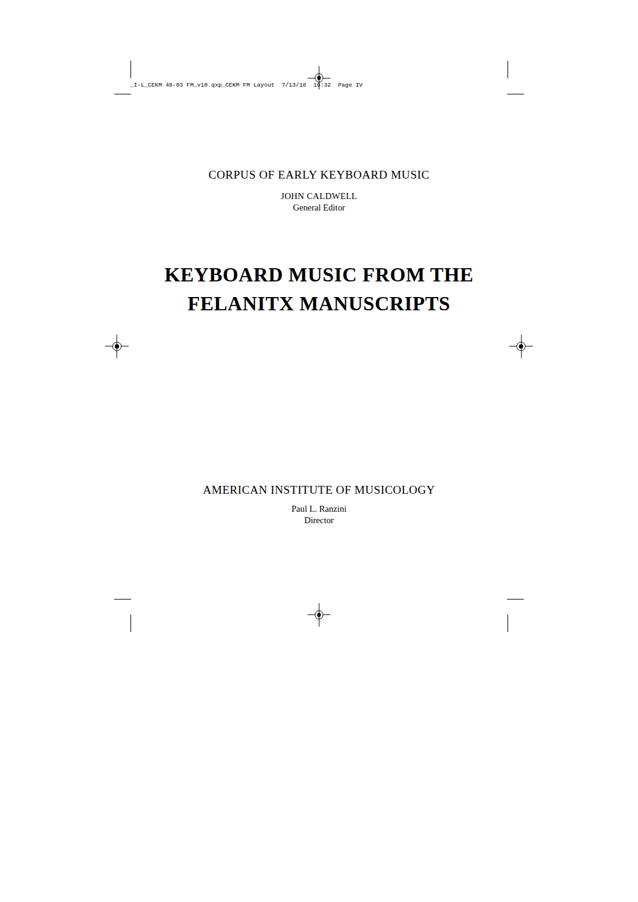_I-L_CEKM 48-03 FM_v10.qxp_CEKM FM Layout 7/13/18 16:32 Page IV
Corpus of Early Keyboard Music
John Caldwell
General Editor
Keyboard Music from the
Felanitx Manuscripts
American Institute of Musicology
Paul L. Ranzini
Director